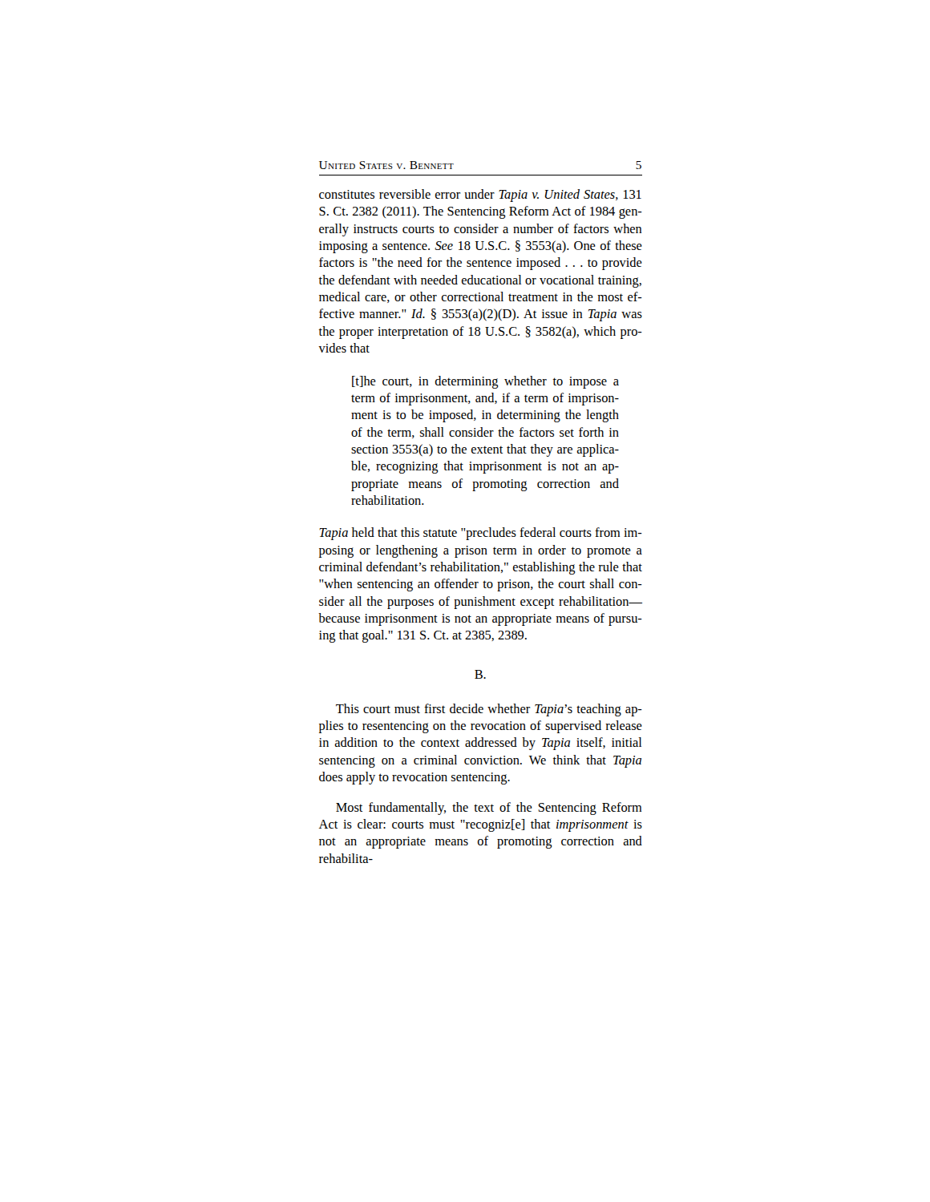United States v. Bennett 5
constitutes reversible error under Tapia v. United States, 131 S. Ct. 2382 (2011). The Sentencing Reform Act of 1984 generally instructs courts to consider a number of factors when imposing a sentence. See 18 U.S.C. § 3553(a). One of these factors is "the need for the sentence imposed . . . to provide the defendant with needed educational or vocational training, medical care, or other correctional treatment in the most effective manner." Id. § 3553(a)(2)(D). At issue in Tapia was the proper interpretation of 18 U.S.C. § 3582(a), which provides that
[t]he court, in determining whether to impose a term of imprisonment, and, if a term of imprisonment is to be imposed, in determining the length of the term, shall consider the factors set forth in section 3553(a) to the extent that they are applicable, recognizing that imprisonment is not an appropriate means of promoting correction and rehabilitation.
Tapia held that this statute "precludes federal courts from imposing or lengthening a prison term in order to promote a criminal defendant’s rehabilitation," establishing the rule that "when sentencing an offender to prison, the court shall consider all the purposes of punishment except rehabilitation—because imprisonment is not an appropriate means of pursuing that goal." 131 S. Ct. at 2385, 2389.
B.
This court must first decide whether Tapia’s teaching applies to resentencing on the revocation of supervised release in addition to the context addressed by Tapia itself, initial sentencing on a criminal conviction. We think that Tapia does apply to revocation sentencing.
Most fundamentally, the text of the Sentencing Reform Act is clear: courts must "recogniz[e] that imprisonment is not an appropriate means of promoting correction and rehabilita-